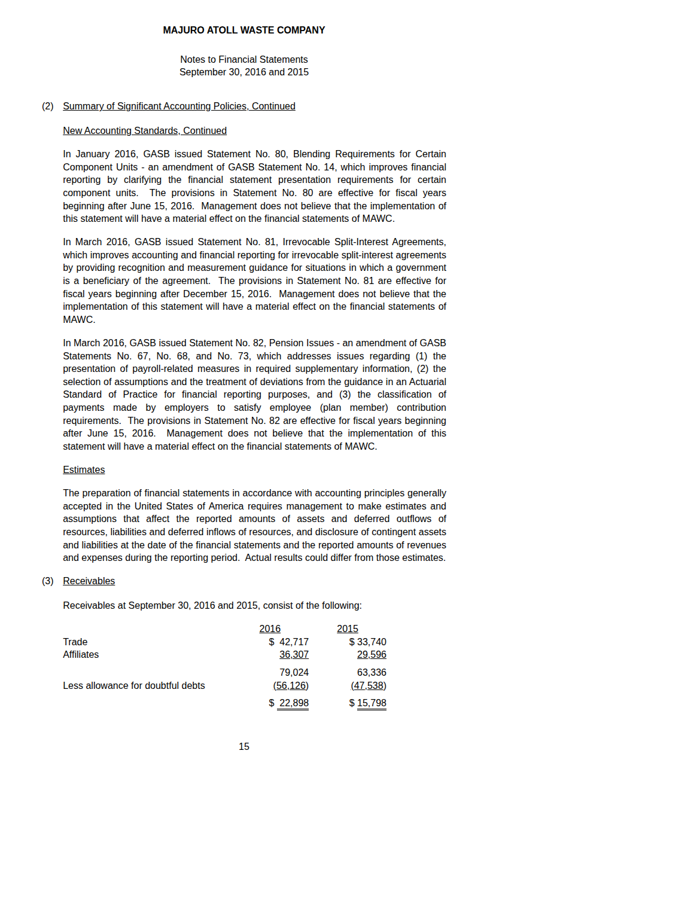MAJURO ATOLL WASTE COMPANY
Notes to Financial Statements
September 30, 2016 and 2015
(2) Summary of Significant Accounting Policies, Continued
New Accounting Standards, Continued
In January 2016, GASB issued Statement No. 80, Blending Requirements for Certain Component Units - an amendment of GASB Statement No. 14, which improves financial reporting by clarifying the financial statement presentation requirements for certain component units. The provisions in Statement No. 80 are effective for fiscal years beginning after June 15, 2016. Management does not believe that the implementation of this statement will have a material effect on the financial statements of MAWC.
In March 2016, GASB issued Statement No. 81, Irrevocable Split-Interest Agreements, which improves accounting and financial reporting for irrevocable split-interest agreements by providing recognition and measurement guidance for situations in which a government is a beneficiary of the agreement. The provisions in Statement No. 81 are effective for fiscal years beginning after December 15, 2016. Management does not believe that the implementation of this statement will have a material effect on the financial statements of MAWC.
In March 2016, GASB issued Statement No. 82, Pension Issues - an amendment of GASB Statements No. 67, No. 68, and No. 73, which addresses issues regarding (1) the presentation of payroll-related measures in required supplementary information, (2) the selection of assumptions and the treatment of deviations from the guidance in an Actuarial Standard of Practice for financial reporting purposes, and (3) the classification of payments made by employers to satisfy employee (plan member) contribution requirements. The provisions in Statement No. 82 are effective for fiscal years beginning after June 15, 2016. Management does not believe that the implementation of this statement will have a material effect on the financial statements of MAWC.
Estimates
The preparation of financial statements in accordance with accounting principles generally accepted in the United States of America requires management to make estimates and assumptions that affect the reported amounts of assets and deferred outflows of resources, liabilities and deferred inflows of resources, and disclosure of contingent assets and liabilities at the date of the financial statements and the reported amounts of revenues and expenses during the reporting period. Actual results could differ from those estimates.
(3) Receivables
Receivables at September 30, 2016 and 2015, consist of the following:
| | 2016 | 2015 |
| Trade | $ 42,717 | $ 33,740 |
| Affiliates | 36,307 | 29,596 |
| | 79,024 | 63,336 |
| Less allowance for doubtful debts | (56,126 ) | (47,538 ) |
| | $ 22,898 | $ 15,798 |
15